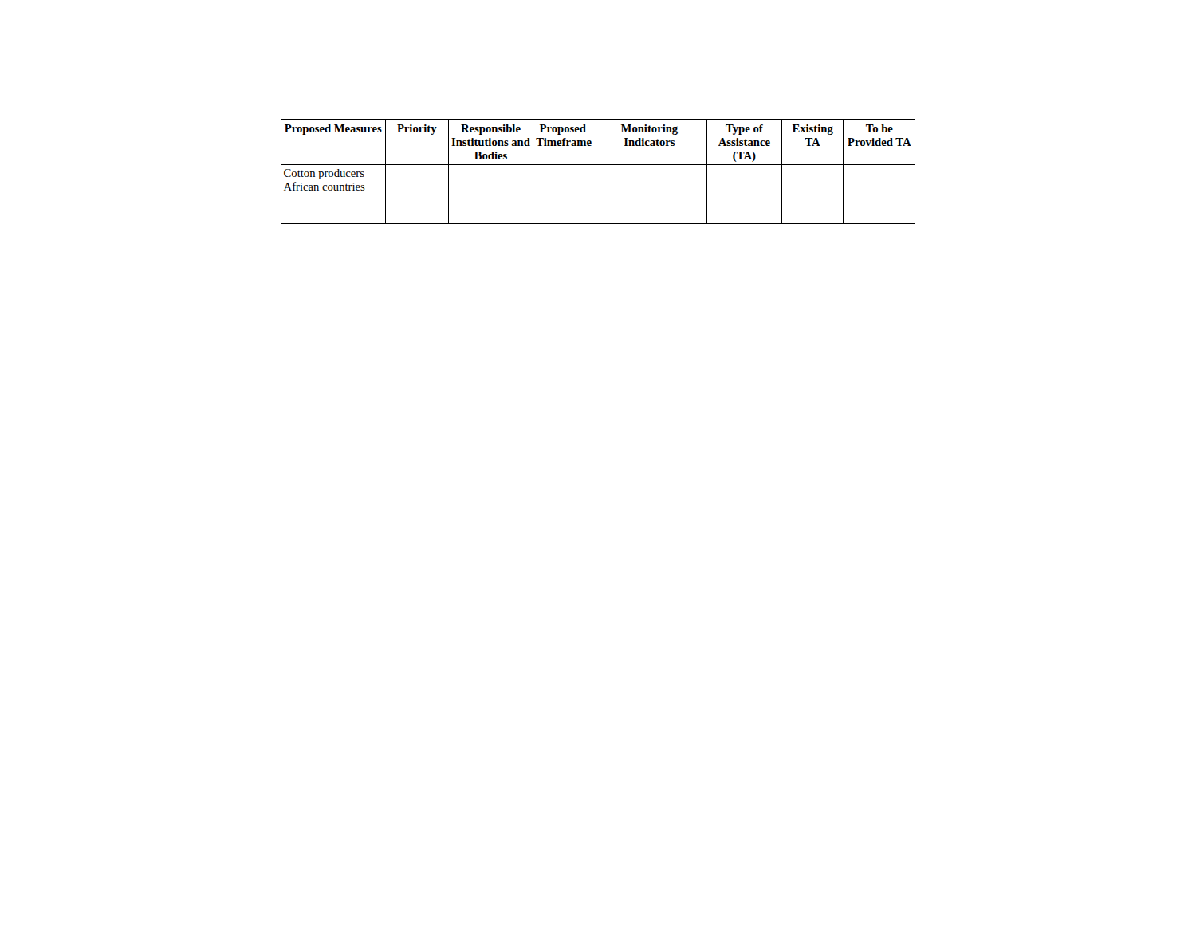| Proposed Measures | Priority | Responsible Institutions and Bodies | Proposed Timeframe | Monitoring Indicators | Type of Assistance (TA) | Existing TA | To be Provided TA |
| --- | --- | --- | --- | --- | --- | --- | --- |
| Cotton producers African countries | | | | | | | |